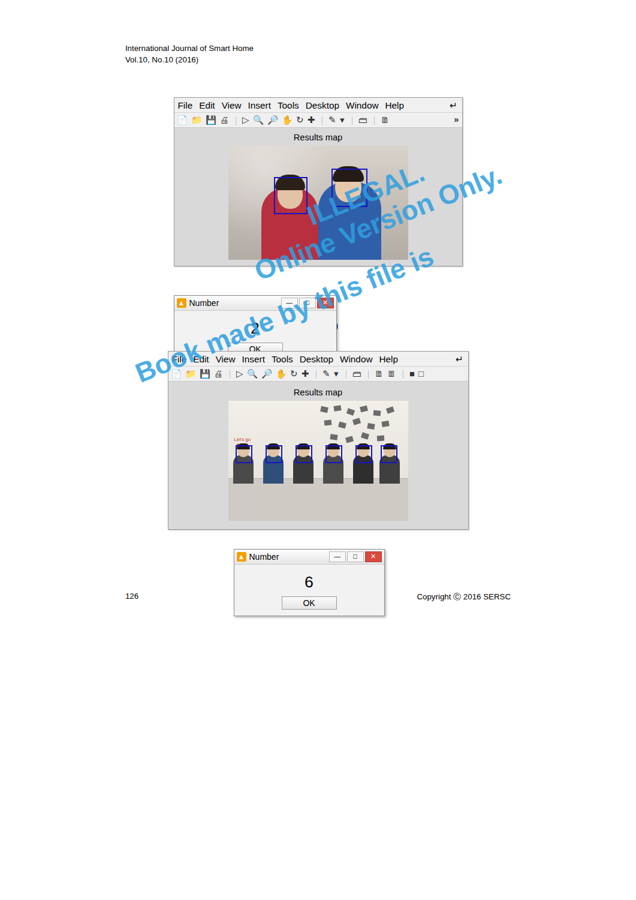International Journal of Smart Home
Vol.10, No.10 (2016)
File Edit View Insert Tools Desktop Window Help↵
📄 📁 💾 🖨 ▷ 🔍 🔎 ✋ ↻ ✚ ✎ ▾ 🗃 🗎 »
Results map
▲
Number
—
□
✕
2
OK
Figure (2)
File Edit View Insert Tools Desktop Window Help↵
📄 📁 💾 🖨 ▷ 🔍 🔎 ✋ ↻ ✚ ✎ ▾ 🗃 🗎 🗏 ■ □
Results map
Let's go
■■■■
■■■
▲
Number
—
□
✕
6
OK
Figure (3)
Online Version Only.
ILLEGAL.
Book made by this file is
126
Copyright Ⓒ 2016 SERSC